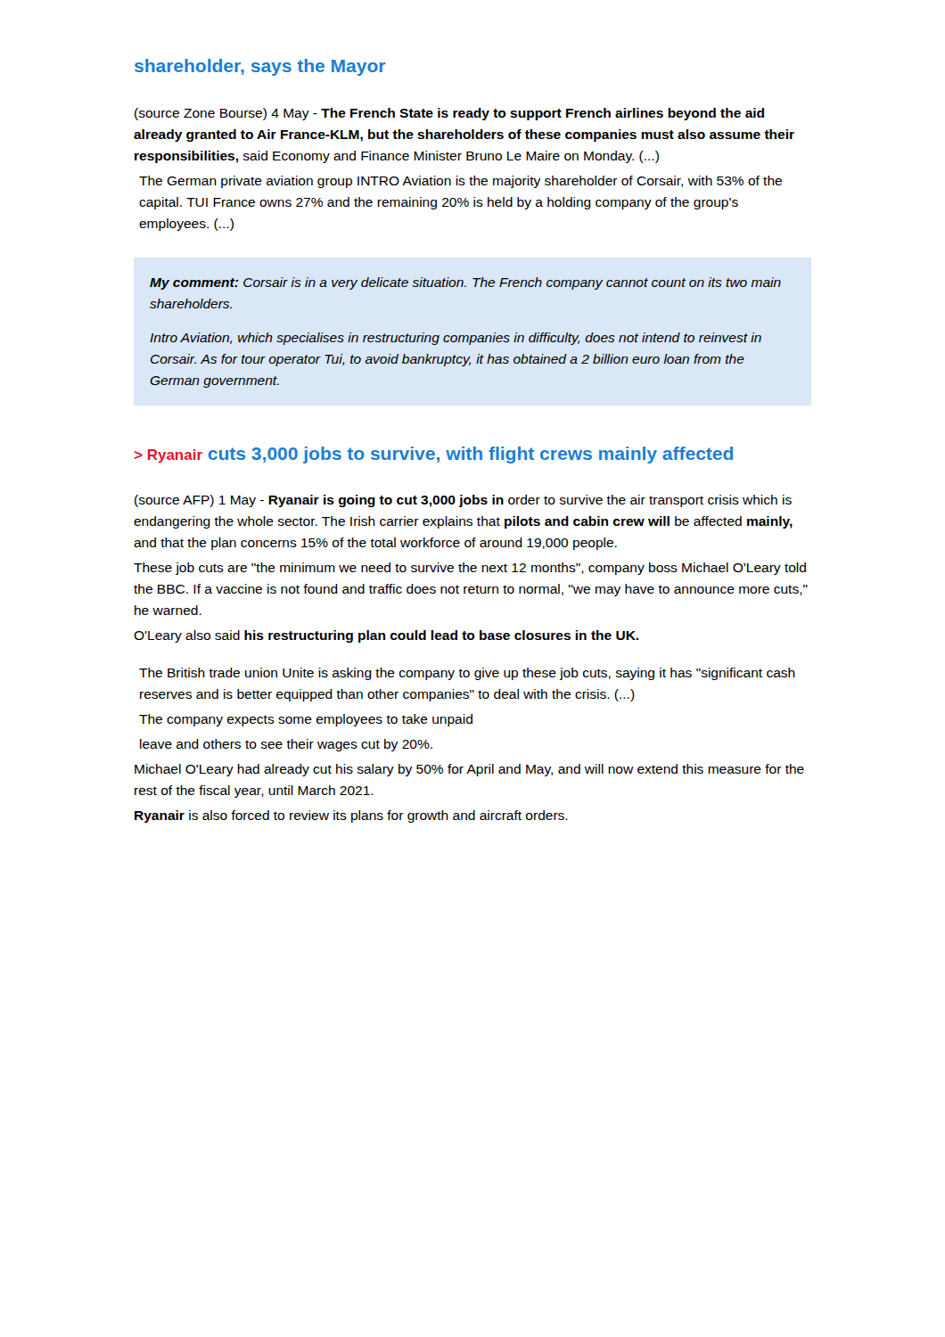shareholder, says the Mayor
(source Zone Bourse) 4 May - The French State is ready to support French airlines beyond the aid already granted to Air France-KLM, but the shareholders of these companies must also assume their responsibilities, said Economy and Finance Minister Bruno Le Maire on Monday. (...)
The German private aviation group INTRO Aviation is the majority shareholder of Corsair, with 53% of the capital. TUI France owns 27% and the remaining 20% is held by a holding company of the group's employees. (...)
My comment: Corsair is in a very delicate situation. The French company cannot count on its two main shareholders.
Intro Aviation, which specialises in restructuring companies in difficulty, does not intend to reinvest in Corsair. As for tour operator Tui, to avoid bankruptcy, it has obtained a 2 billion euro loan from the German government.
> Ryanair cuts 3,000 jobs to survive, with flight crews mainly affected
(source AFP) 1 May - Ryanair is going to cut 3,000 jobs in order to survive the air transport crisis which is endangering the whole sector. The Irish carrier explains that pilots and cabin crew will be affected mainly, and that the plan concerns 15% of the total workforce of around 19,000 people.
These job cuts are "the minimum we need to survive the next 12 months", company boss Michael O'Leary told the BBC. If a vaccine is not found and traffic does not return to normal, "we may have to announce more cuts," he warned.
O'Leary also said his restructuring plan could lead to base closures in the UK.
The British trade union Unite is asking the company to give up these job cuts, saying it has "significant cash reserves and is better equipped than other companies" to deal with the crisis. (...)
The company expects some employees to take unpaid
leave and others to see their wages cut by 20%.
Michael O'Leary had already cut his salary by 50% for April and May, and will now extend this measure for the rest of the fiscal year, until March 2021.
Ryanair is also forced to review its plans for growth and aircraft orders.